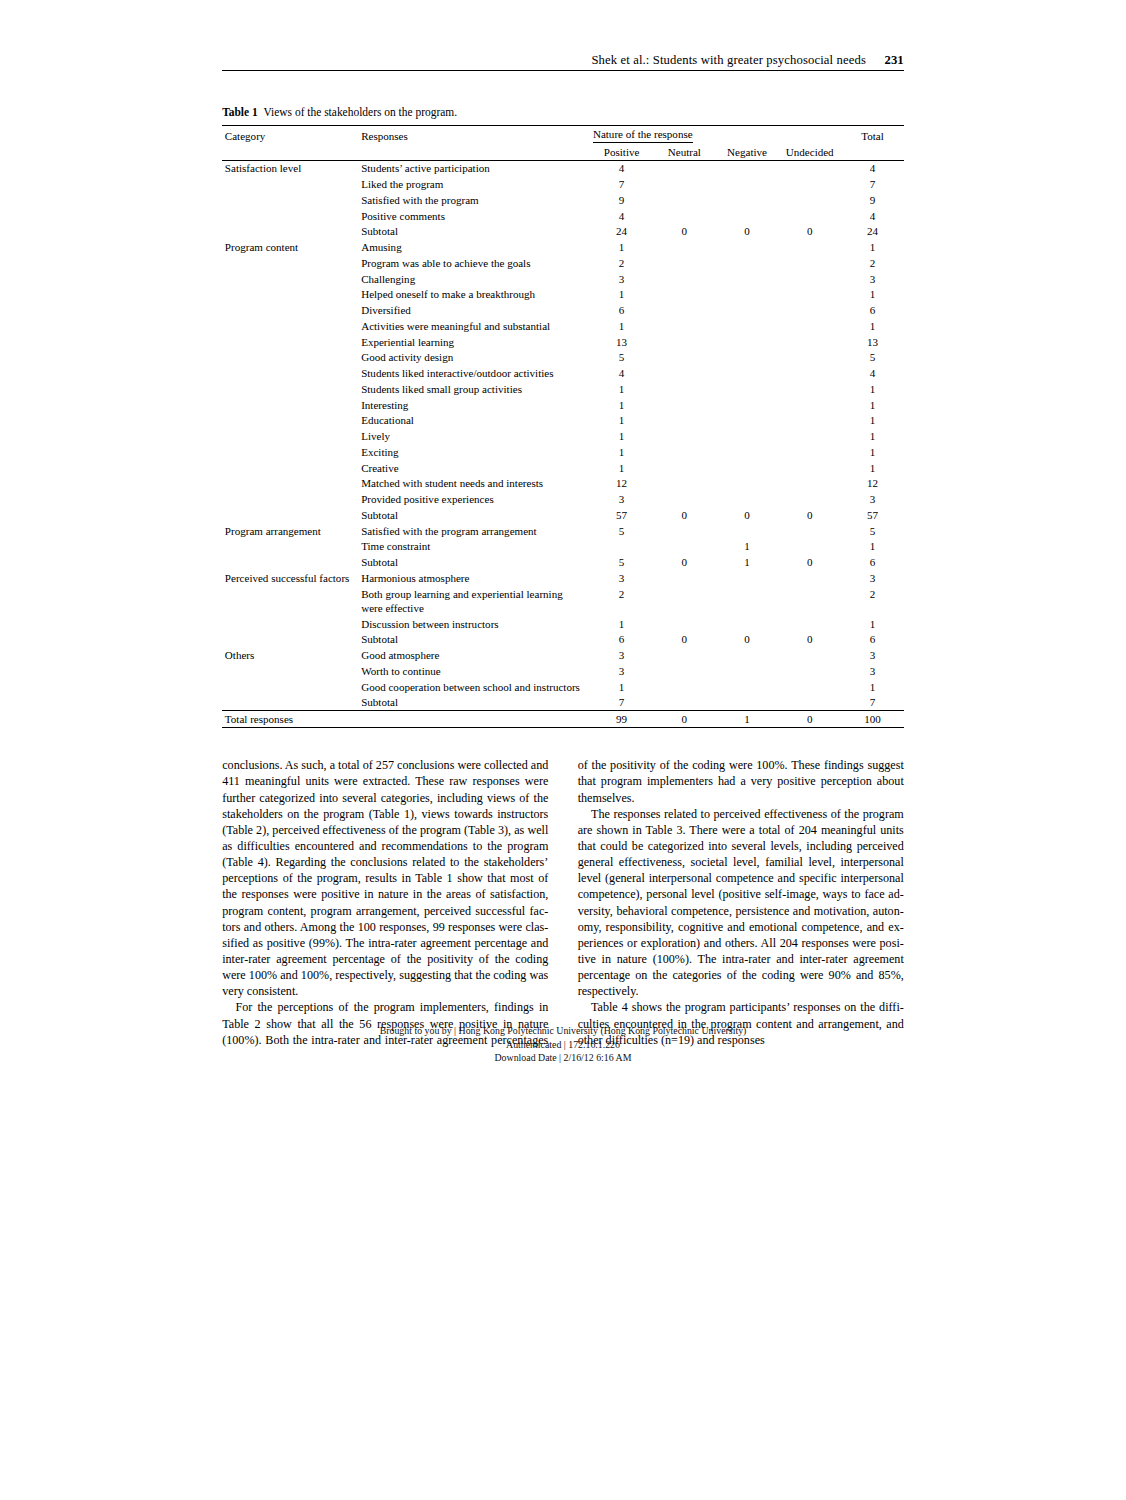Shek et al.: Students with greater psychosocial needs 231
Table 1 Views of the stakeholders on the program.
| Category | Responses | Nature of the response | Total |
| --- | --- | --- | --- |
| | | Positive | Neutral | Negative | Undecided | |
| Satisfaction level | Students’ active participation | 4 | | | | 4 |
| | Liked the program | 7 | | | | 7 |
| | Satisfied with the program | 9 | | | | 9 |
| | Positive comments | 4 | | | | 4 |
| | Subtotal | 24 | 0 | 0 | 0 | 24 |
| Program content | Amusing | 1 | | | | 1 |
| | Program was able to achieve the goals | 2 | | | | 2 |
| | Challenging | 3 | | | | 3 |
| | Helped oneself to make a breakthrough | 1 | | | | 1 |
| | Diversified | 6 | | | | 6 |
| | Activities were meaningful and substantial | 1 | | | | 1 |
| | Experiential learning | 13 | | | | 13 |
| | Good activity design | 5 | | | | 5 |
| | Students liked interactive/outdoor activities | 4 | | | | 4 |
| | Students liked small group activities | 1 | | | | 1 |
| | Interesting | 1 | | | | 1 |
| | Educational | 1 | | | | 1 |
| | Lively | 1 | | | | 1 |
| | Exciting | 1 | | | | 1 |
| | Creative | 1 | | | | 1 |
| | Matched with student needs and interests | 12 | | | | 12 |
| | Provided positive experiences | 3 | | | | 3 |
| | Subtotal | 57 | 0 | 0 | 0 | 57 |
| Program arrangement | Satisfied with the program arrangement | 5 | | | | 5 |
| | Time constraint | | | 1 | | 1 |
| | Subtotal | 5 | 0 | 1 | 0 | 6 |
| Perceived successful factors | Harmonious atmosphere | 3 | | | | 3 |
| | Both group learning and experiential learning were effective | 2 | | | | 2 |
| | Discussion between instructors | 1 | | | | 1 |
| | Subtotal | 6 | 0 | 0 | 0 | 6 |
| Others | Good atmosphere | 3 | | | | 3 |
| | Worth to continue | 3 | | | | 3 |
| | Good cooperation between school and instructors | 1 | | | | 1 |
| | Subtotal | 7 | | | | 7 |
| Total responses | | 99 | 0 | 1 | 0 | 100 |
conclusions. As such, a total of 257 conclusions were collected and 411 meaningful units were extracted. These raw responses were further categorized into several categories, including views of the stakeholders on the program (Table 1), views towards instructors (Table 2), perceived effectiveness of the program (Table 3), as well as difficulties encountered and recommendations to the program (Table 4). Regarding the conclusions related to the stakeholders’ perceptions of the program, results in Table 1 show that most of the responses were positive in nature in the areas of satisfaction, program content, program arrangement, perceived successful factors and others. Among the 100 responses, 99 responses were classified as positive (99%). The intra-rater agreement percentage and inter-rater agreement percentage of the positivity of the coding were 100% and 100%, respectively, suggesting that the coding was very consistent.
For the perceptions of the program implementers, findings in Table 2 show that all the 56 responses were positive in nature (100%). Both the intra-rater and inter-rater agreement percentages of the positivity of the coding were 100%. These findings suggest that program implementers had a very positive perception about themselves.
The responses related to perceived effectiveness of the program are shown in Table 3. There were a total of 204 meaningful units that could be categorized into several levels, including perceived general effectiveness, societal level, familial level, interpersonal level (general interpersonal competence and specific interpersonal competence), personal level (positive self-image, ways to face adversity, behavioral competence, persistence and motivation, autonomy, responsibility, cognitive and emotional competence, and experiences or exploration) and others. All 204 responses were positive in nature (100%). The intra-rater and inter-rater agreement percentage on the categories of the coding were 90% and 85%, respectively.
Table 4 shows the program participants’ responses on the difficulties encountered in the program content and arrangement, and other difficulties (n=19) and responses
Brought to you by | Hong Kong Polytechnic University (Hong Kong Polytechnic University)
Authenticated | 172.16.1.226
Download Date | 2/16/12 6:16 AM